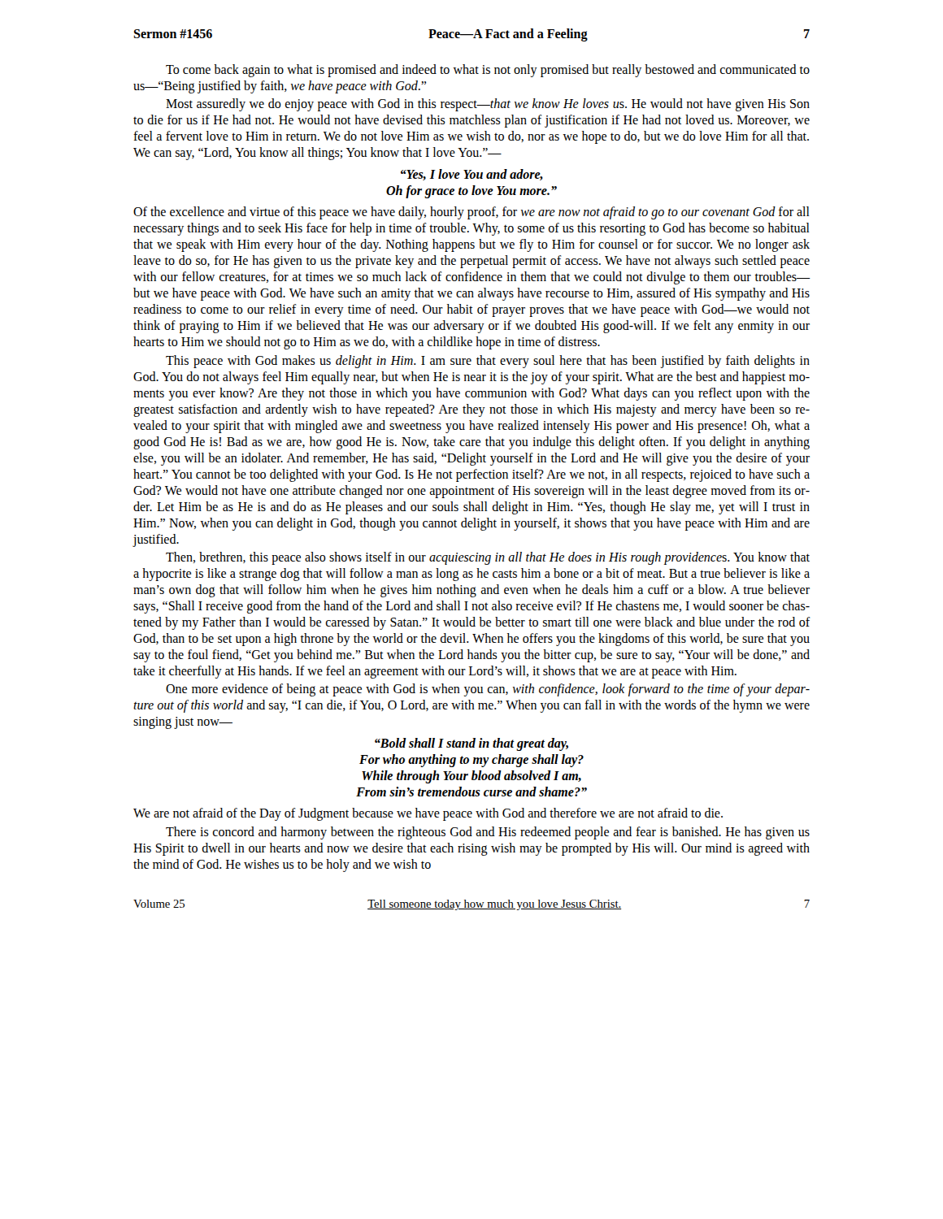Sermon #1456 Peace—A Fact and a Feeling 7
To come back again to what is promised and indeed to what is not only promised but really bestowed and communicated to us—“Being justified by faith, we have peace with God.”
Most assuredly we do enjoy peace with God in this respect—that we know He loves us. He would not have given His Son to die for us if He had not. He would not have devised this matchless plan of justification if He had not loved us. Moreover, we feel a fervent love to Him in return. We do not love Him as we wish to do, nor as we hope to do, but we do love Him for all that. We can say, “Lord, You know all things; You know that I love You.”—
“Yes, I love You and adore,
Oh for grace to love You more.”
Of the excellence and virtue of this peace we have daily, hourly proof, for we are now not afraid to go to our covenant God for all necessary things and to seek His face for help in time of trouble. Why, to some of us this resorting to God has become so habitual that we speak with Him every hour of the day. Nothing happens but we fly to Him for counsel or for succor. We no longer ask leave to do so, for He has given to us the private key and the perpetual permit of access. We have not always such settled peace with our fellow creatures, for at times we so much lack of confidence in them that we could not divulge to them our troubles—but we have peace with God. We have such an amity that we can always have recourse to Him, assured of His sympathy and His readiness to come to our relief in every time of need. Our habit of prayer proves that we have peace with God—we would not think of praying to Him if we believed that He was our adversary or if we doubted His good-will. If we felt any enmity in our hearts to Him we should not go to Him as we do, with a childlike hope in time of distress.
This peace with God makes us delight in Him. I am sure that every soul here that has been justified by faith delights in God. You do not always feel Him equally near, but when He is near it is the joy of your spirit. What are the best and happiest moments you ever know? Are they not those in which you have communion with God? What days can you reflect upon with the greatest satisfaction and ardently wish to have repeated? Are they not those in which His majesty and mercy have been so revealed to your spirit that with mingled awe and sweetness you have realized intensely His power and His presence! Oh, what a good God He is! Bad as we are, how good He is. Now, take care that you indulge this delight often. If you delight in anything else, you will be an idolater. And remember, He has said, “Delight yourself in the Lord and He will give you the desire of your heart.” You cannot be too delighted with your God. Is He not perfection itself? Are we not, in all respects, rejoiced to have such a God? We would not have one attribute changed nor one appointment of His sovereign will in the least degree moved from its order. Let Him be as He is and do as He pleases and our souls shall delight in Him. “Yes, though He slay me, yet will I trust in Him.” Now, when you can delight in God, though you cannot delight in yourself, it shows that you have peace with Him and are justified.
Then, brethren, this peace also shows itself in our acquiescing in all that He does in His rough providences. You know that a hypocrite is like a strange dog that will follow a man as long as he casts him a bone or a bit of meat. But a true believer is like a man’s own dog that will follow him when he gives him nothing and even when he deals him a cuff or a blow. A true believer says, “Shall I receive good from the hand of the Lord and shall I not also receive evil? If He chastens me, I would sooner be chastened by my Father than I would be caressed by Satan.” It would be better to smart till one were black and blue under the rod of God, than to be set upon a high throne by the world or the devil. When he offers you the kingdoms of this world, be sure that you say to the foul fiend, “Get you behind me.” But when the Lord hands you the bitter cup, be sure to say, “Your will be done,” and take it cheerfully at His hands. If we feel an agreement with our Lord’s will, it shows that we are at peace with Him.
One more evidence of being at peace with God is when you can, with confidence, look forward to the time of your departure out of this world and say, “I can die, if You, O Lord, are with me.” When you can fall in with the words of the hymn we were singing just now—
“Bold shall I stand in that great day,
For who anything to my charge shall lay?
While through Your blood absolved I am,
From sin’s tremendous curse and shame?”
We are not afraid of the Day of Judgment because we have peace with God and therefore we are not afraid to die.
There is concord and harmony between the righteous God and His redeemed people and fear is banished. He has given us His Spirit to dwell in our hearts and now we desire that each rising wish may be prompted by His will. Our mind is agreed with the mind of God. He wishes us to be holy and we wish to
Volume 25 Tell someone today how much you love Jesus Christ. 7